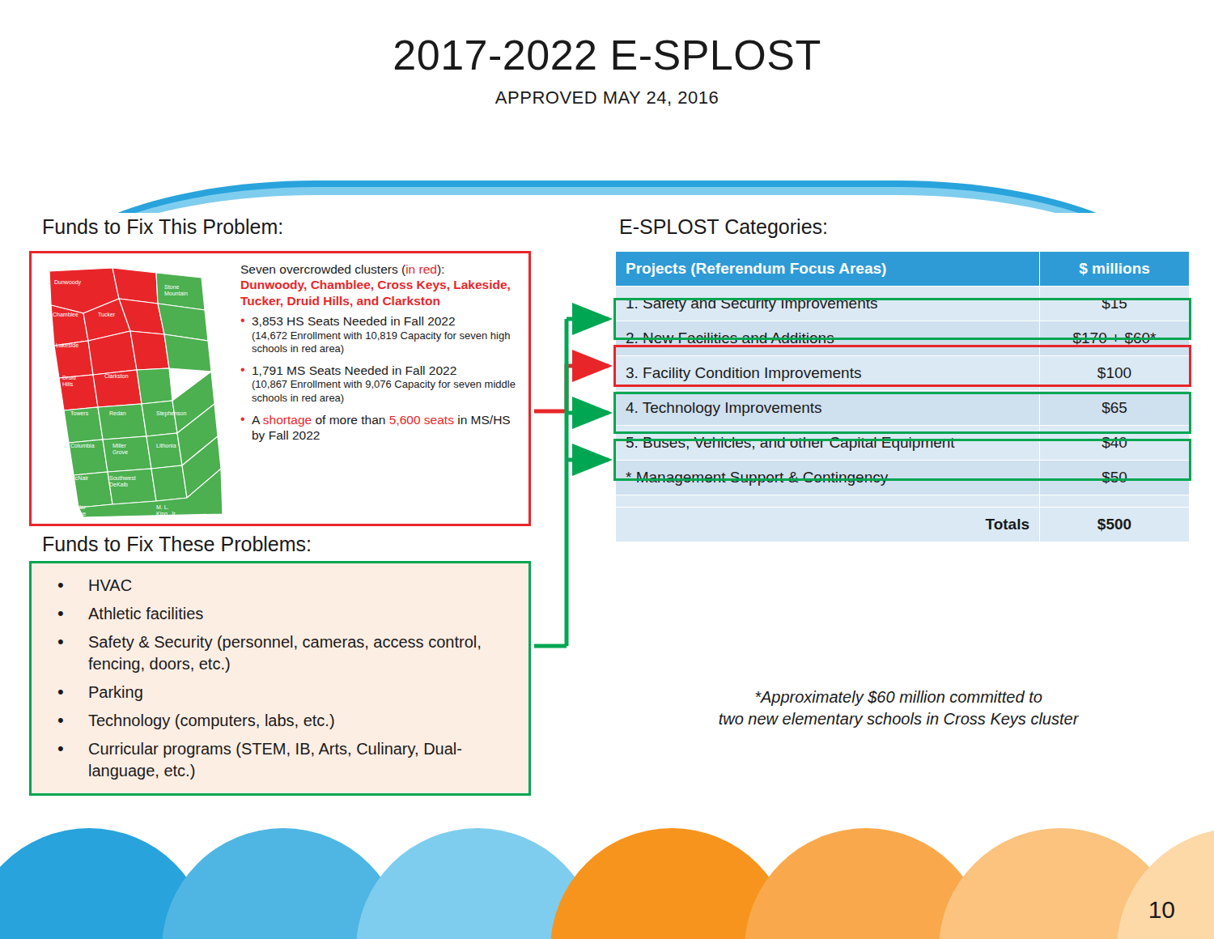2017-2022 E-SPLOST
APPROVED MAY 24, 2016
Funds to Fix This Problem:
E-SPLOST Categories:
Dunwoody Chamblee Lakeside Tucker Druid Hills Clarkston Stone Mountain Towers Redan Stephenson Columbia Miller Grove Lithonia McNair Southwest DeKalb Cedar Grove M. L. King, Jr.
Seven overcrowded clusters (in red):
Dunwoody, Chamblee, Cross Keys, Lakeside, Tucker, Druid Hills, and Clarkston
3,853 HS Seats Needed in Fall 2022 (14,672 Enrollment with 10,819 Capacity for seven high schools in red area)
1,791 MS Seats Needed in Fall 2022 (10,867 Enrollment with 9,076 Capacity for seven middle schools in red area)
A shortage of more than 5,600 seats in MS/HS by Fall 2022
Funds to Fix These Problems:
HVAC
Athletic facilities
Safety & Security (personnel, cameras, access control, fencing, doors, etc.)
Parking
Technology (computers, labs, etc.)
Curricular programs (STEM, IB, Arts, Culinary, Dual-language, etc.)
| Projects (Referendum Focus Areas) | $ millions |
| --- | --- |
| 1. Safety and Security Improvements | $15 |
| 2. New Facilities and Additions | $170 + $60* |
| 3. Facility Condition Improvements | $100 |
| 4. Technology Improvements | $65 |
| 5. Buses, Vehicles, and other Capital Equipment | $40 |
| * Management Support & Contingency | $50 |
| Totals | $500 |
*Approximately $60 million committed to
two new elementary schools in Cross Keys cluster
10